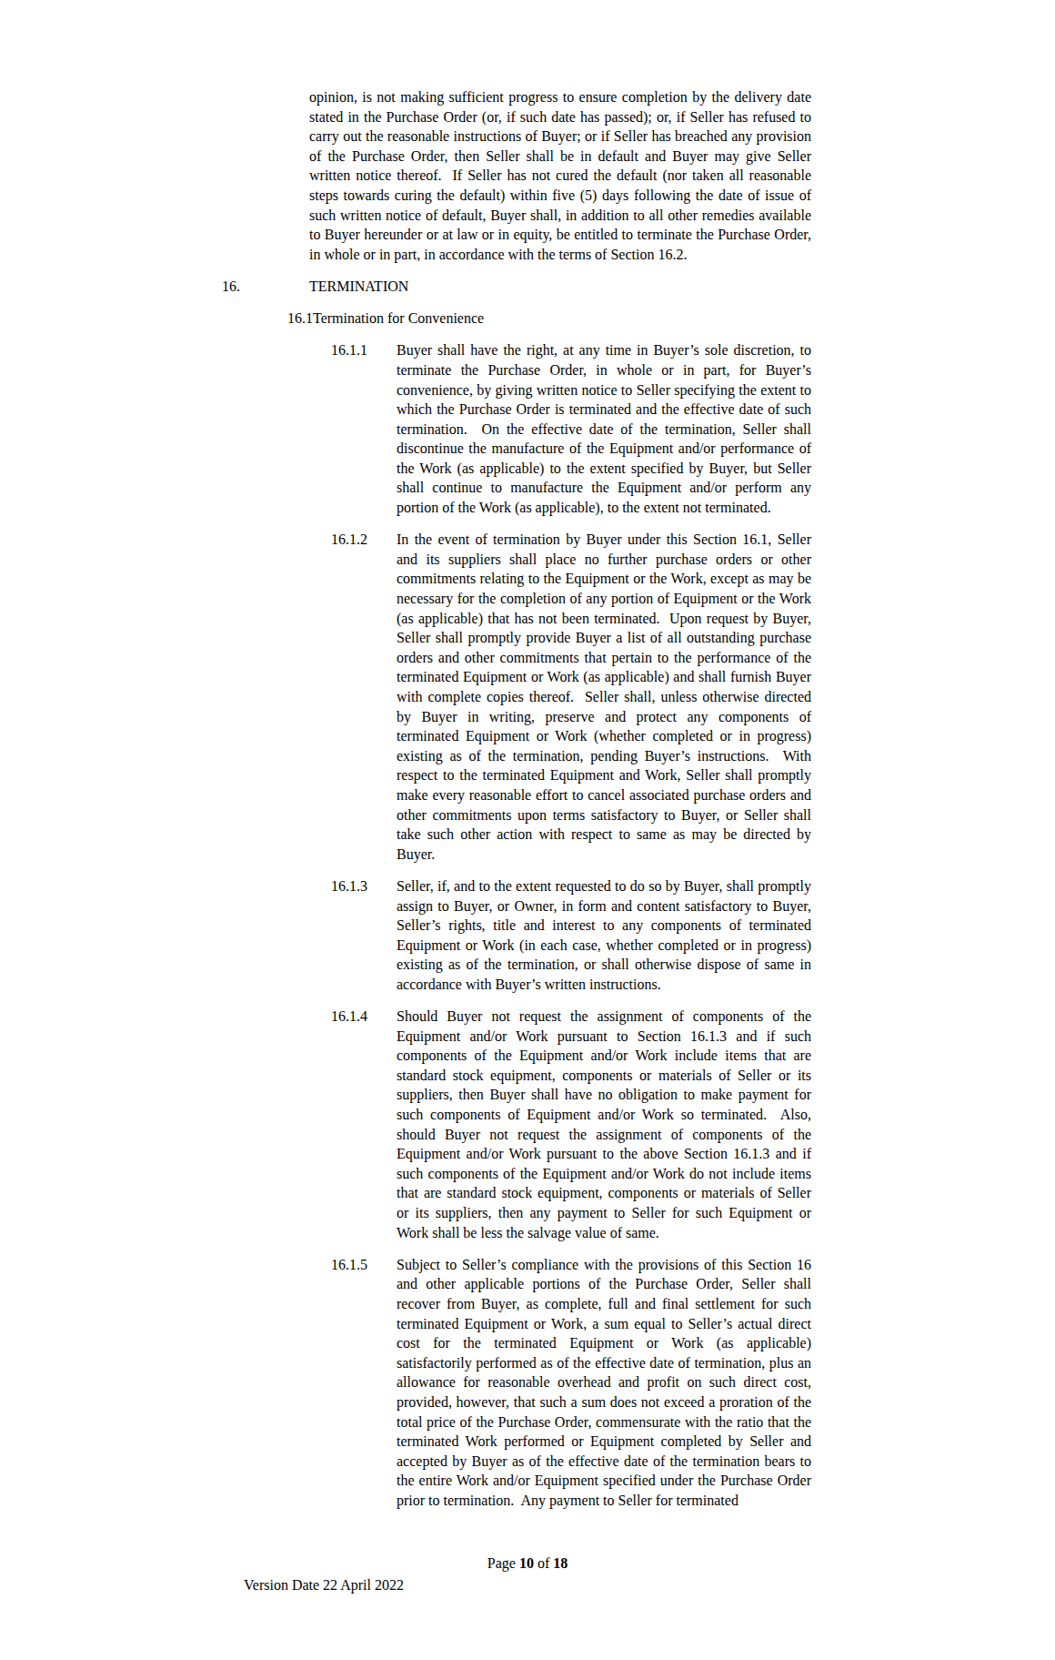opinion, is not making sufficient progress to ensure completion by the delivery date stated in the Purchase Order (or, if such date has passed); or, if Seller has refused to carry out the reasonable instructions of Buyer; or if Seller has breached any provision of the Purchase Order, then Seller shall be in default and Buyer may give Seller written notice thereof. If Seller has not cured the default (nor taken all reasonable steps towards curing the default) within five (5) days following the date of issue of such written notice of default, Buyer shall, in addition to all other remedies available to Buyer hereunder or at law or in equity, be entitled to terminate the Purchase Order, in whole or in part, in accordance with the terms of Section 16.2.
16. TERMINATION
16.1Termination for Convenience
16.1.1
Buyer shall have the right, at any time in Buyer’s sole discretion, to terminate the Purchase Order, in whole or in part, for Buyer’s convenience, by giving written notice to Seller specifying the extent to which the Purchase Order is terminated and the effective date of such termination. On the effective date of the termination, Seller shall discontinue the manufacture of the Equipment and/or performance of the Work (as applicable) to the extent specified by Buyer, but Seller shall continue to manufacture the Equipment and/or perform any portion of the Work (as applicable), to the extent not terminated.
16.1.2
In the event of termination by Buyer under this Section 16.1, Seller and its suppliers shall place no further purchase orders or other commitments relating to the Equipment or the Work, except as may be necessary for the completion of any portion of Equipment or the Work (as applicable) that has not been terminated. Upon request by Buyer, Seller shall promptly provide Buyer a list of all outstanding purchase orders and other commitments that pertain to the performance of the terminated Equipment or Work (as applicable) and shall furnish Buyer with complete copies thereof. Seller shall, unless otherwise directed by Buyer in writing, preserve and protect any components of terminated Equipment or Work (whether completed or in progress) existing as of the termination, pending Buyer’s instructions. With respect to the terminated Equipment and Work, Seller shall promptly make every reasonable effort to cancel associated purchase orders and other commitments upon terms satisfactory to Buyer, or Seller shall take such other action with respect to same as may be directed by Buyer.
16.1.3
Seller, if, and to the extent requested to do so by Buyer, shall promptly assign to Buyer, or Owner, in form and content satisfactory to Buyer, Seller’s rights, title and interest to any components of terminated Equipment or Work (in each case, whether completed or in progress) existing as of the termination, or shall otherwise dispose of same in accordance with Buyer’s written instructions.
16.1.4
Should Buyer not request the assignment of components of the Equipment and/or Work pursuant to Section 16.1.3 and if such components of the Equipment and/or Work include items that are standard stock equipment, components or materials of Seller or its suppliers, then Buyer shall have no obligation to make payment for such components of Equipment and/or Work so terminated. Also, should Buyer not request the assignment of components of the Equipment and/or Work pursuant to the above Section 16.1.3 and if such components of the Equipment and/or Work do not include items that are standard stock equipment, components or materials of Seller or its suppliers, then any payment to Seller for such Equipment or Work shall be less the salvage value of same.
16.1.5
Subject to Seller’s compliance with the provisions of this Section 16 and other applicable portions of the Purchase Order, Seller shall recover from Buyer, as complete, full and final settlement for such terminated Equipment or Work, a sum equal to Seller’s actual direct cost for the terminated Equipment or Work (as applicable) satisfactorily performed as of the effective date of termination, plus an allowance for reasonable overhead and profit on such direct cost, provided, however, that such a sum does not exceed a proration of the total price of the Purchase Order, commensurate with the ratio that the terminated Work performed or Equipment completed by Seller and accepted by Buyer as of the effective date of the termination bears to the entire Work and/or Equipment specified under the Purchase Order prior to termination. Any payment to Seller for terminated
Page 10 of 18
Version Date 22 April 2022